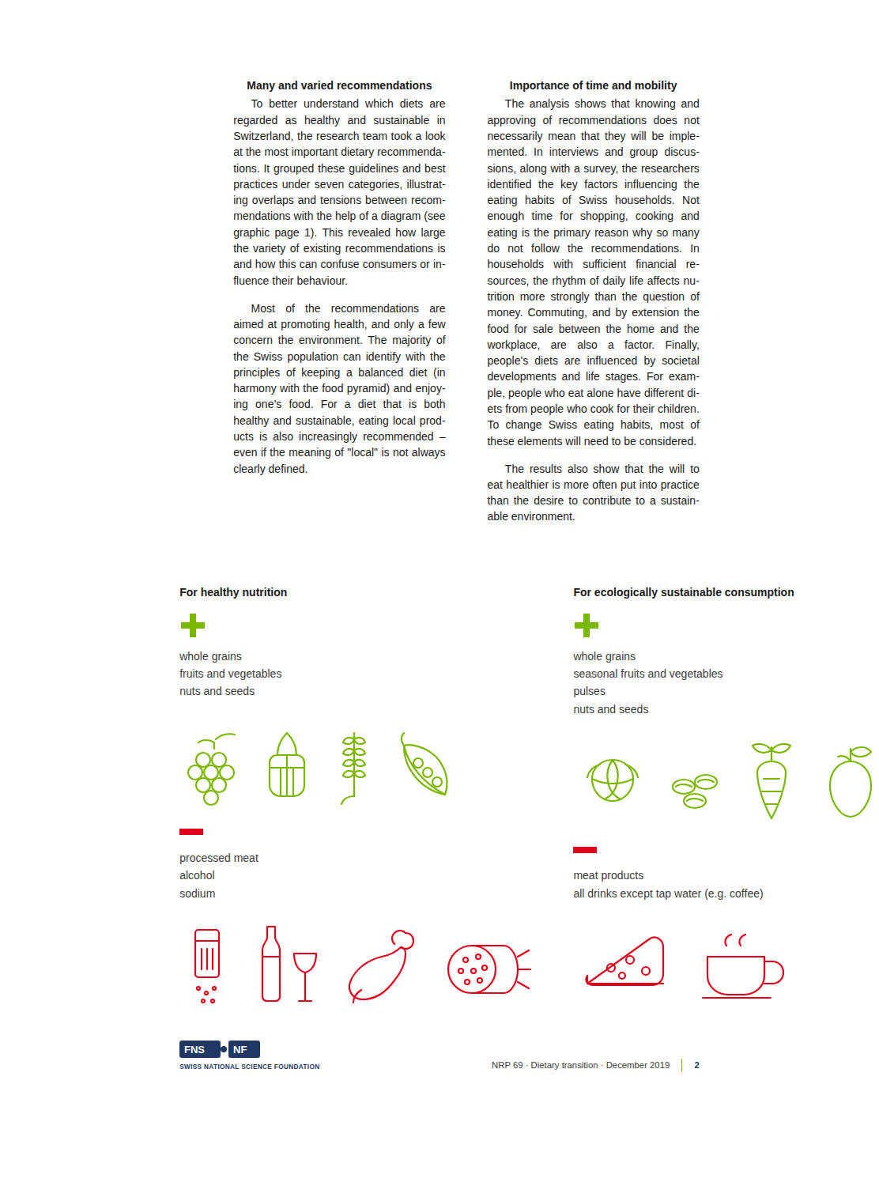Many and varied recommendations
To better understand which diets are regarded as healthy and sustainable in Switzerland, the research team took a look at the most important dietary recommendations. It grouped these guidelines and best practices under seven categories, illustrating overlaps and tensions between recommendations with the help of a diagram (see graphic page 1). This revealed how large the variety of existing recommendations is and how this can confuse consumers or influence their behaviour.
Most of the recommendations are aimed at promoting health, and only a few concern the environment. The majority of the Swiss population can identify with the principles of keeping a balanced diet (in harmony with the food pyramid) and enjoying one’s food. For a diet that is both healthy and sustainable, eating local products is also increasingly recommended – even if the meaning of "local" is not always clearly defined.
Importance of time and mobility
The analysis shows that knowing and approving of recommendations does not necessarily mean that they will be implemented. In interviews and group discussions, along with a survey, the researchers identified the key factors influencing the eating habits of Swiss households. Not enough time for shopping, cooking and eating is the primary reason why so many do not follow the recommendations. In households with sufficient financial resources, the rhythm of daily life affects nutrition more strongly than the question of money. Commuting, and by extension the food for sale between the home and the workplace, are also a factor. Finally, people's diets are influenced by societal developments and life stages. For example, people who eat alone have different diets from people who cook for their children. To change Swiss eating habits, most of these elements will need to be considered.
The results also show that the will to eat healthier is more often put into practice than the desire to contribute to a sustainable environment.
For healthy nutrition
whole grains
fruits and vegetables
nuts and seeds
processed meat
alcohol
sodium
For ecologically sustainable consumption
whole grains
seasonal fruits and vegetables
pulses
nuts and seeds
meat products
all drinks except tap water (e.g. coffee)
FNS NF Swiss National Science Foundation
NRP 69 · Dietary transition · December 2019 2